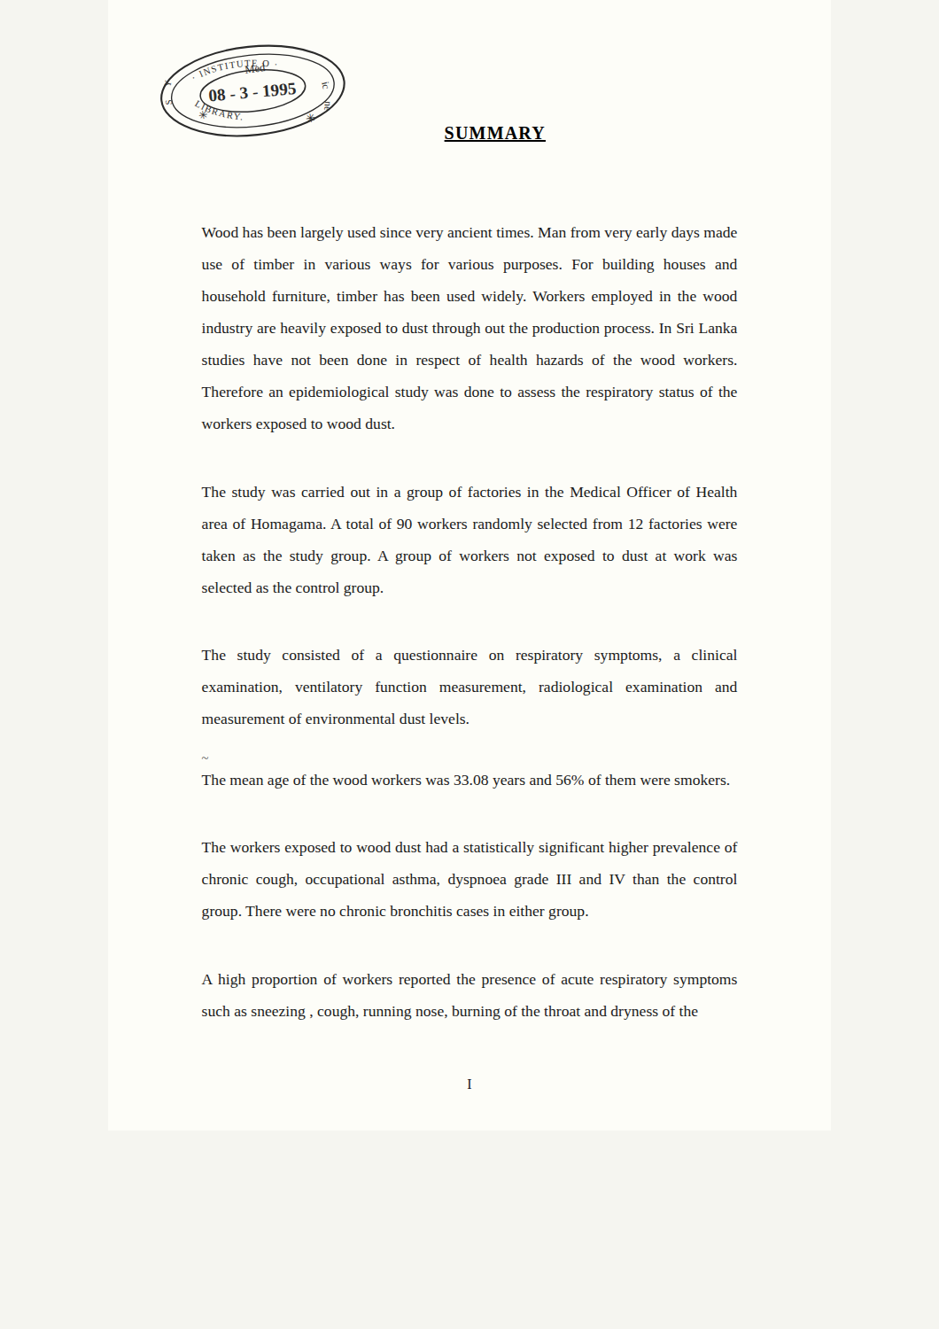Library date stamp · INSTITUTE O · LIBRARY. Med ic ne Y S 08 - 3 - 1995 ✳ ✳
SUMMARY
Wood has been largely used since very ancient times. Man from very early days made use of timber in various ways for various purposes. For building houses and household furniture, timber has been used widely. Workers employed in the wood industry are heavily exposed to dust through out the production process. In Sri Lanka studies have not been done in respect of health hazards of the wood workers. Therefore an epidemiological study was done to assess the respiratory status of the workers exposed to wood dust.
The study was carried out in a group of factories in the Medical Officer of Health area of Homagama. A total of 90 workers randomly selected from 12 factories were taken as the study group. A group of workers not exposed to dust at work was selected as the control group.
The study consisted of a questionnaire on respiratory symptoms, a clinical examination, ventilatory function measurement, radiological examination and measurement of environmental dust levels.
~
The mean age of the wood workers was 33.08 years and 56% of them were smokers.
The workers exposed to wood dust had a statistically significant higher prevalence of chronic cough, occupational asthma, dyspnoea grade III and IV than the control group. There were no chronic bronchitis cases in either group.
A high proportion of workers reported the presence of acute respiratory symptoms such as sneezing , cough, running nose, burning of the throat and dryness of the
I